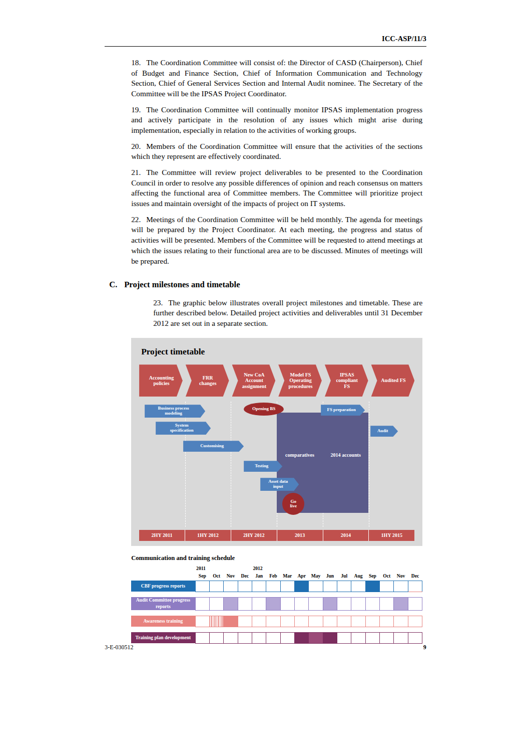ICC-ASP/11/3
18. The Coordination Committee will consist of: the Director of CASD (Chairperson), Chief of Budget and Finance Section, Chief of Information Communication and Technology Section, Chief of General Services Section and Internal Audit nominee. The Secretary of the Committee will be the IPSAS Project Coordinator.
19. The Coordination Committee will continually monitor IPSAS implementation progress and actively participate in the resolution of any issues which might arise during implementation, especially in relation to the activities of working groups.
20. Members of the Coordination Committee will ensure that the activities of the sections which they represent are effectively coordinated.
21. The Committee will review project deliverables to be presented to the Coordination Council in order to resolve any possible differences of opinion and reach consensus on matters affecting the functional area of Committee members. The Committee will prioritize project issues and maintain oversight of the impacts of project on IT systems.
22. Meetings of the Coordination Committee will be held monthly. The agenda for meetings will be prepared by the Project Coordinator. At each meeting, the progress and status of activities will be presented. Members of the Committee will be requested to attend meetings at which the issues relating to their functional area are to be discussed. Minutes of meetings will be prepared.
C. Project milestones and timetable
23. The graphic below illustrates overall project milestones and timetable. These are further described below. Detailed project activities and deliverables until 31 December 2012 are set out in a separate section.
Project timetable
Accounting
policies
FRR
changes
New CoA
Account
assignment
Model FS
Operating
procedures
IPSAS
compliant
FS
Audited FS
comparatives
2014 accounts
Business process
modeling
System
specification
Customising
Testing
Asset data
input
FS preparation
Audit
Opening BS
Go
live
2HY 2011
1HY 2012
2HY 2012
2013
2014
1HY 2015
Communication and training schedule
| | 2011 | 2012 |
| | Sep | Oct | Nov | Dec | Jan | Feb | Mar | Apr | May | Jun | Jul | Aug | Sep | Oct | Nov | Dec |
| CBF progress reports | | | | | | | | | | | | | | | | |
| Audit Committee progress reports | | | | | | | | | | | | | | | | |
| Awareness training | | | | | | | | | | | | | | | | |
| Training plan development | | | | | | | | | | | | | | | | |
3-E-030512
9